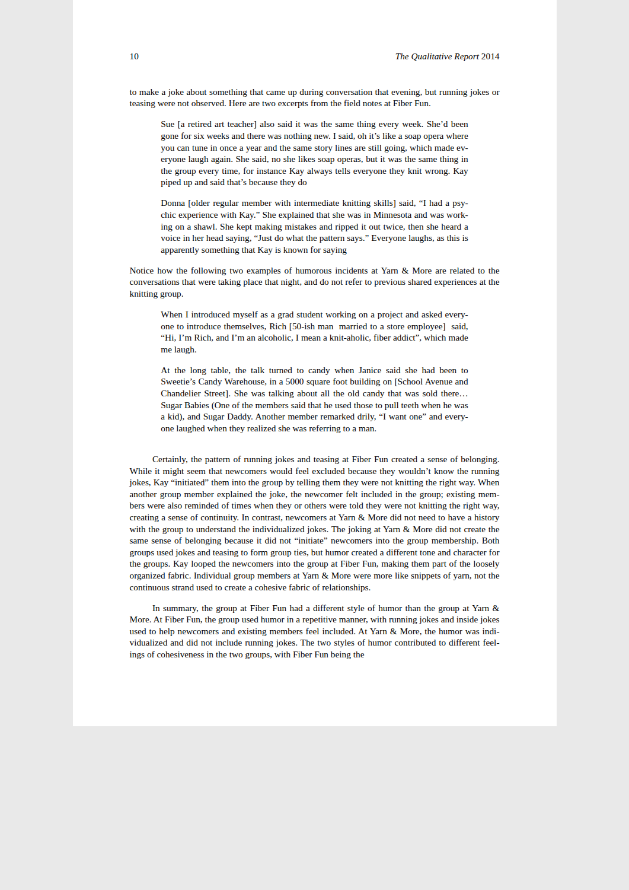10 The Qualitative Report 2014
to make a joke about something that came up during conversation that evening, but running jokes or teasing were not observed. Here are two excerpts from the field notes at Fiber Fun.
Sue [a retired art teacher] also said it was the same thing every week. She’d been gone for six weeks and there was nothing new. I said, oh it’s like a soap opera where you can tune in once a year and the same story lines are still going, which made everyone laugh again. She said, no she likes soap operas, but it was the same thing in the group every time, for instance Kay always tells everyone they knit wrong. Kay piped up and said that’s because they do
Donna [older regular member with intermediate knitting skills] said, “I had a psychic experience with Kay.” She explained that she was in Minnesota and was working on a shawl. She kept making mistakes and ripped it out twice, then she heard a voice in her head saying, “Just do what the pattern says.” Everyone laughs, as this is apparently something that Kay is known for saying
Notice how the following two examples of humorous incidents at Yarn & More are related to the conversations that were taking place that night, and do not refer to previous shared experiences at the knitting group.
When I introduced myself as a grad student working on a project and asked everyone to introduce themselves, Rich [50-ish man married to a store employee] said, “Hi, I’m Rich, and I’m an alcoholic, I mean a knit-aholic, fiber addict”, which made me laugh.
At the long table, the talk turned to candy when Janice said she had been to Sweetie’s Candy Warehouse, in a 5000 square foot building on [School Avenue and Chandelier Street]. She was talking about all the old candy that was sold there…Sugar Babies (One of the members said that he used those to pull teeth when he was a kid), and Sugar Daddy. Another member remarked drily, “I want one” and everyone laughed when they realized she was referring to a man.
Certainly, the pattern of running jokes and teasing at Fiber Fun created a sense of belonging. While it might seem that newcomers would feel excluded because they wouldn’t know the running jokes, Kay “initiated” them into the group by telling them they were not knitting the right way. When another group member explained the joke, the newcomer felt included in the group; existing members were also reminded of times when they or others were told they were not knitting the right way, creating a sense of continuity. In contrast, newcomers at Yarn & More did not need to have a history with the group to understand the individualized jokes. The joking at Yarn & More did not create the same sense of belonging because it did not “initiate” newcomers into the group membership. Both groups used jokes and teasing to form group ties, but humor created a different tone and character for the groups. Kay looped the newcomers into the group at Fiber Fun, making them part of the loosely organized fabric. Individual group members at Yarn & More were more like snippets of yarn, not the continuous strand used to create a cohesive fabric of relationships.
In summary, the group at Fiber Fun had a different style of humor than the group at Yarn & More. At Fiber Fun, the group used humor in a repetitive manner, with running jokes and inside jokes used to help newcomers and existing members feel included. At Yarn & More, the humor was individualized and did not include running jokes. The two styles of humor contributed to different feelings of cohesiveness in the two groups, with Fiber Fun being the